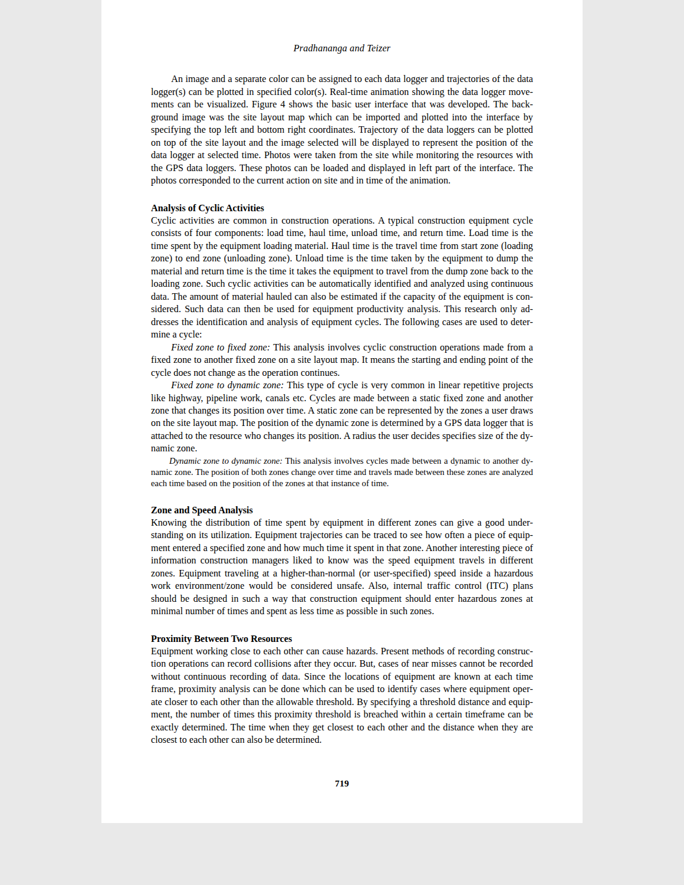Pradhananga and Teizer
An image and a separate color can be assigned to each data logger and trajectories of the data logger(s) can be plotted in specified color(s). Real-time animation showing the data logger movements can be visualized. Figure 4 shows the basic user interface that was developed. The background image was the site layout map which can be imported and plotted into the interface by specifying the top left and bottom right coordinates. Trajectory of the data loggers can be plotted on top of the site layout and the image selected will be displayed to represent the position of the data logger at selected time. Photos were taken from the site while monitoring the resources with the GPS data loggers. These photos can be loaded and displayed in left part of the interface. The photos corresponded to the current action on site and in time of the animation.
Analysis of Cyclic Activities
Cyclic activities are common in construction operations. A typical construction equipment cycle consists of four components: load time, haul time, unload time, and return time. Load time is the time spent by the equipment loading material. Haul time is the travel time from start zone (loading zone) to end zone (unloading zone). Unload time is the time taken by the equipment to dump the material and return time is the time it takes the equipment to travel from the dump zone back to the loading zone. Such cyclic activities can be automatically identified and analyzed using continuous data. The amount of material hauled can also be estimated if the capacity of the equipment is considered. Such data can then be used for equipment productivity analysis. This research only addresses the identification and analysis of equipment cycles. The following cases are used to determine a cycle:
Fixed zone to fixed zone: This analysis involves cyclic construction operations made from a fixed zone to another fixed zone on a site layout map. It means the starting and ending point of the cycle does not change as the operation continues.
Fixed zone to dynamic zone: This type of cycle is very common in linear repetitive projects like highway, pipeline work, canals etc. Cycles are made between a static fixed zone and another zone that changes its position over time. A static zone can be represented by the zones a user draws on the site layout map. The position of the dynamic zone is determined by a GPS data logger that is attached to the resource who changes its position. A radius the user decides specifies size of the dynamic zone.
Dynamic zone to dynamic zone: This analysis involves cycles made between a dynamic to another dynamic zone. The position of both zones change over time and travels made between these zones are analyzed each time based on the position of the zones at that instance of time.
Zone and Speed Analysis
Knowing the distribution of time spent by equipment in different zones can give a good understanding on its utilization. Equipment trajectories can be traced to see how often a piece of equipment entered a specified zone and how much time it spent in that zone. Another interesting piece of information construction managers liked to know was the speed equipment travels in different zones. Equipment traveling at a higher-than-normal (or user-specified) speed inside a hazardous work environment/zone would be considered unsafe. Also, internal traffic control (ITC) plans should be designed in such a way that construction equipment should enter hazardous zones at minimal number of times and spent as less time as possible in such zones.
Proximity Between Two Resources
Equipment working close to each other can cause hazards. Present methods of recording construction operations can record collisions after they occur. But, cases of near misses cannot be recorded without continuous recording of data. Since the locations of equipment are known at each time frame, proximity analysis can be done which can be used to identify cases where equipment operate closer to each other than the allowable threshold. By specifying a threshold distance and equipment, the number of times this proximity threshold is breached within a certain timeframe can be exactly determined. The time when they get closest to each other and the distance when they are closest to each other can also be determined.
719